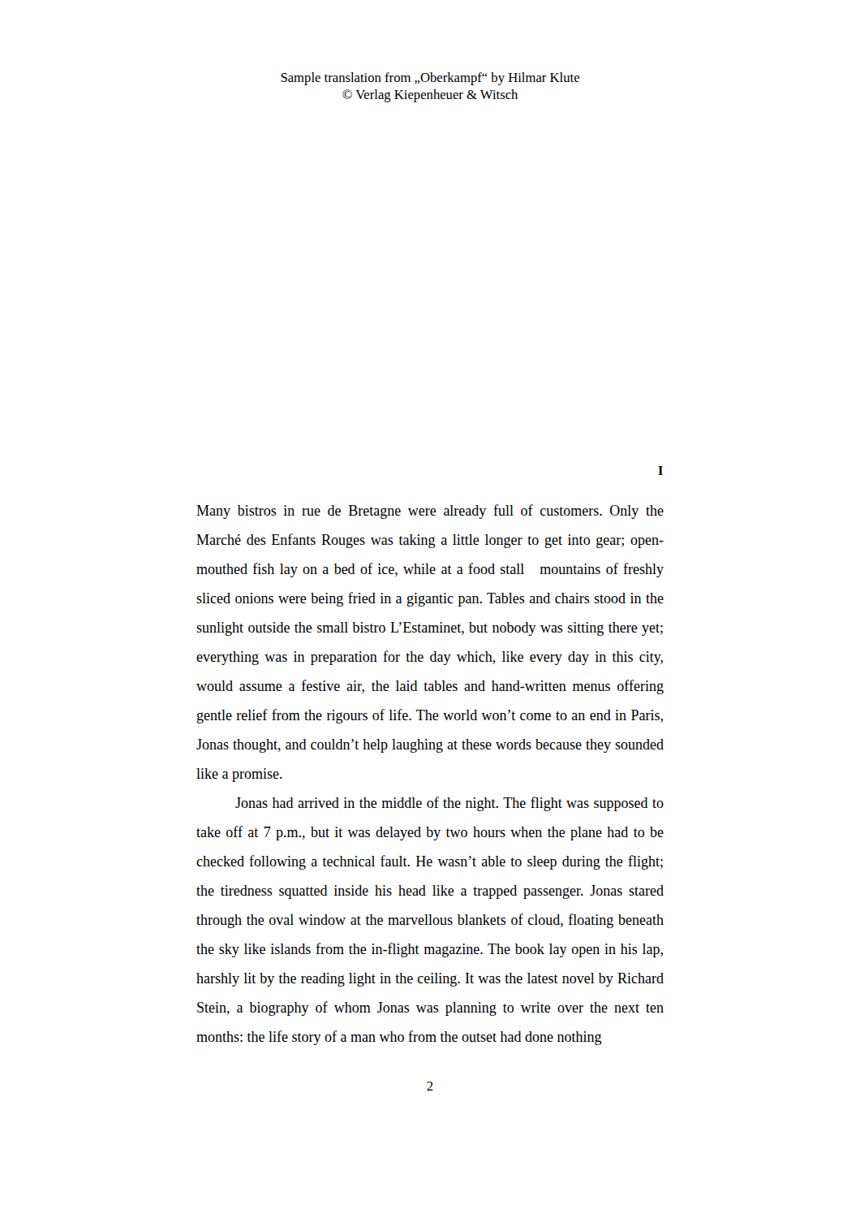Sample translation from „Oberkampf“ by Hilmar Klute
© Verlag Kiepenheuer & Witsch
I
Many bistros in rue de Bretagne were already full of customers. Only the Marché des Enfants Rouges was taking a little longer to get into gear; open-mouthed fish lay on a bed of ice, while at a food stall mountains of freshly sliced onions were being fried in a gigantic pan. Tables and chairs stood in the sunlight outside the small bistro L’Estaminet, but nobody was sitting there yet; everything was in preparation for the day which, like every day in this city, would assume a festive air, the laid tables and hand-written menus offering gentle relief from the rigours of life. The world won’t come to an end in Paris, Jonas thought, and couldn’t help laughing at these words because they sounded like a promise.
Jonas had arrived in the middle of the night. The flight was supposed to take off at 7 p.m., but it was delayed by two hours when the plane had to be checked following a technical fault. He wasn’t able to sleep during the flight; the tiredness squatted inside his head like a trapped passenger. Jonas stared through the oval window at the marvellous blankets of cloud, floating beneath the sky like islands from the in-flight magazine. The book lay open in his lap, harshly lit by the reading light in the ceiling. It was the latest novel by Richard Stein, a biography of whom Jonas was planning to write over the next ten months: the life story of a man who from the outset had done nothing
2